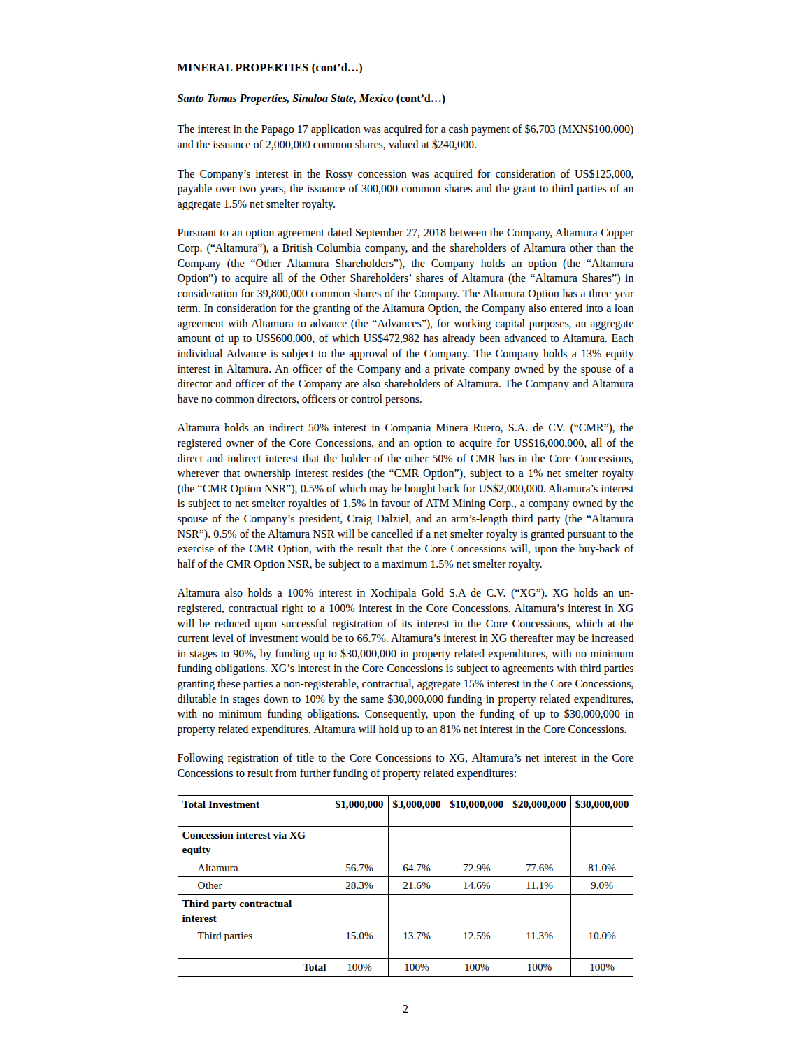MINERAL PROPERTIES (cont’d…)
Santo Tomas Properties, Sinaloa State, Mexico (cont’d…)
The interest in the Papago 17 application was acquired for a cash payment of $6,703 (MXN$100,000) and the issuance of 2,000,000 common shares, valued at $240,000.
The Company’s interest in the Rossy concession was acquired for consideration of US$125,000, payable over two years, the issuance of 300,000 common shares and the grant to third parties of an aggregate 1.5% net smelter royalty.
Pursuant to an option agreement dated September 27, 2018 between the Company, Altamura Copper Corp. (“Altamura”), a British Columbia company, and the shareholders of Altamura other than the Company (the “Other Altamura Shareholders”), the Company holds an option (the “Altamura Option”) to acquire all of the Other Shareholders’ shares of Altamura (the “Altamura Shares”) in consideration for 39,800,000 common shares of the Company. The Altamura Option has a three year term. In consideration for the granting of the Altamura Option, the Company also entered into a loan agreement with Altamura to advance (the “Advances”), for working capital purposes, an aggregate amount of up to US$600,000, of which US$472,982 has already been advanced to Altamura. Each individual Advance is subject to the approval of the Company. The Company holds a 13% equity interest in Altamura. An officer of the Company and a private company owned by the spouse of a director and officer of the Company are also shareholders of Altamura. The Company and Altamura have no common directors, officers or control persons.
Altamura holds an indirect 50% interest in Compania Minera Ruero, S.A. de CV. (“CMR”), the registered owner of the Core Concessions, and an option to acquire for US$16,000,000, all of the direct and indirect interest that the holder of the other 50% of CMR has in the Core Concessions, wherever that ownership interest resides (the “CMR Option”), subject to a 1% net smelter royalty (the “CMR Option NSR”), 0.5% of which may be bought back for US$2,000,000. Altamura’s interest is subject to net smelter royalties of 1.5% in favour of ATM Mining Corp., a company owned by the spouse of the Company’s president, Craig Dalziel, and an arm’s-length third party (the “Altamura NSR”). 0.5% of the Altamura NSR will be cancelled if a net smelter royalty is granted pursuant to the exercise of the CMR Option, with the result that the Core Concessions will, upon the buy-back of half of the CMR Option NSR, be subject to a maximum 1.5% net smelter royalty.
Altamura also holds a 100% interest in Xochipala Gold S.A de C.V. (“XG”). XG holds an un-registered, contractual right to a 100% interest in the Core Concessions. Altamura’s interest in XG will be reduced upon successful registration of its interest in the Core Concessions, which at the current level of investment would be to 66.7%. Altamura’s interest in XG thereafter may be increased in stages to 90%, by funding up to $30,000,000 in property related expenditures, with no minimum funding obligations. XG’s interest in the Core Concessions is subject to agreements with third parties granting these parties a non-registerable, contractual, aggregate 15% interest in the Core Concessions, dilutable in stages down to 10% by the same $30,000,000 funding in property related expenditures, with no minimum funding obligations. Consequently, upon the funding of up to $30,000,000 in property related expenditures, Altamura will hold up to an 81% net interest in the Core Concessions.
Following registration of title to the Core Concessions to XG, Altamura’s net interest in the Core Concessions to result from further funding of property related expenditures:
| Total Investment | $1,000,000 | $3,000,000 | $10,000,000 | $20,000,000 | $30,000,000 |
| --- | --- | --- | --- | --- | --- |
| Concession interest via XG equity | | | | | |
| Altamura | 56.7% | 64.7% | 72.9% | 77.6% | 81.0% |
| Other | 28.3% | 21.6% | 14.6% | 11.1% | 9.0% |
| Third party contractual interest | | | | | |
| Third parties | 15.0% | 13.7% | 12.5% | 11.3% | 10.0% |
| Total | 100% | 100% | 100% | 100% | 100% |
2